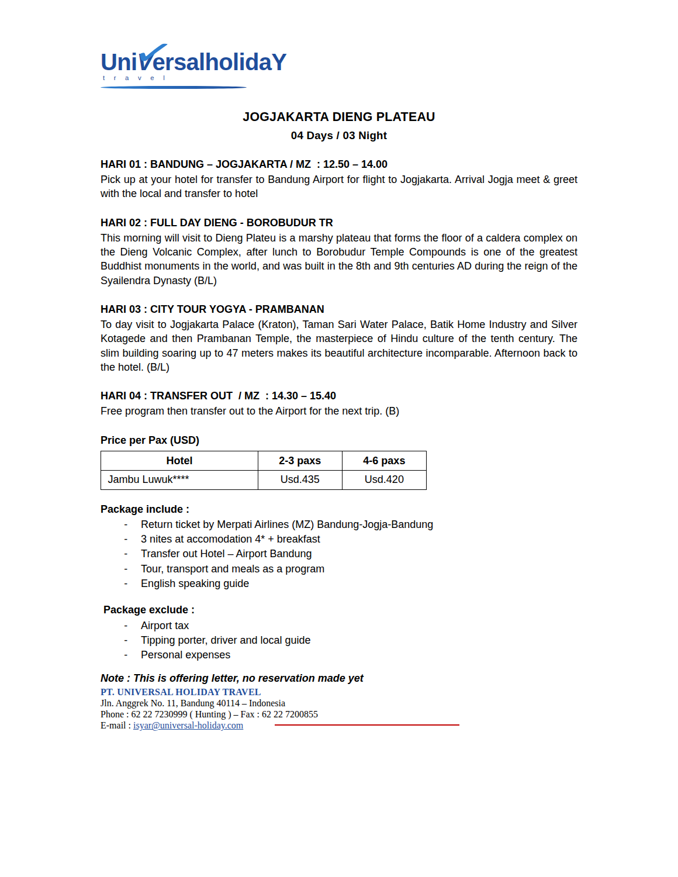✓ Uni Versal holidaY t r a v e l
JOGJAKARTA DIENG PLATEAU 04 Days / 03 Night
HARI 01 : BANDUNG – JOGJAKARTA / MZ : 12.50 – 14.00
Pick up at your hotel for transfer to Bandung Airport for flight to Jogjakarta. Arrival Jogja meet & greet with the local and transfer to hotel
HARI 02 : FULL DAY DIENG - BOROBUDUR TR
This morning will visit to Dieng Plateu is a marshy plateau that forms the floor of a caldera complex on the Dieng Volcanic Complex, after lunch to Borobudur Temple Compounds is one of the greatest Buddhist monuments in the world, and was built in the 8th and 9th centuries AD during the reign of the Syailendra Dynasty (B/L)
HARI 03 : CITY TOUR YOGYA - PRAMBANAN
To day visit to Jogjakarta Palace (Kraton), Taman Sari Water Palace, Batik Home Industry and Silver Kotagede and then Prambanan Temple, the masterpiece of Hindu culture of the tenth century. The slim building soaring up to 47 meters makes its beautiful architecture incomparable. Afternoon back to the hotel. (B/L)
HARI 04 : TRANSFER OUT / MZ : 14.30 – 15.40
Free program then transfer out to the Airport for the next trip. (B)
Price per Pax (USD)
| Hotel | 2-3 paxs | 4-6 paxs |
| --- | --- | --- |
| Jambu Luwuk**** | Usd.435 | Usd.420 |
Package include :
Return ticket by Merpati Airlines (MZ) Bandung-Jogja-Bandung
3 nites at accomodation 4* + breakfast
Transfer out Hotel – Airport Bandung
Tour, transport and meals as a program
English speaking guide
Package exclude :
Airport tax
Tipping porter, driver and local guide
Personal expenses
Note : This is offering letter, no reservation made yet
PT. UNIVERSAL HOLIDAY TRAVEL
Jln. Anggrek No. 11, Bandung 40114 – Indonesia
Phone : 62 22 7230999 ( Hunting ) – Fax : 62 22 7200855
E-mail : isyar@universal-holiday.com